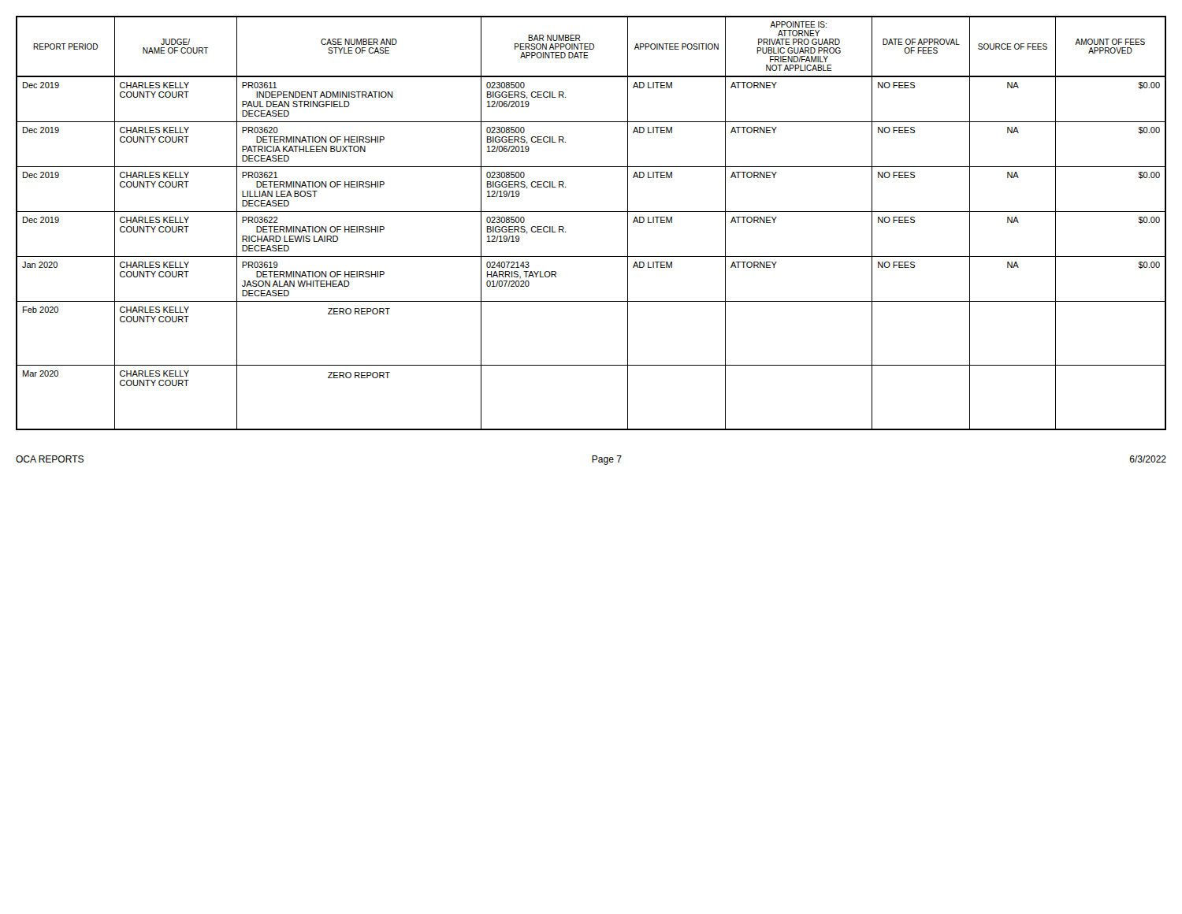| REPORT PERIOD | JUDGE/ NAME OF COURT | CASE NUMBER AND STYLE OF CASE | BAR NUMBER PERSON APPOINTED APPOINTED DATE | APPOINTEE POSITION | APPOINTEE IS: ATTORNEY PRIVATE PRO GUARD PUBLIC GUARD PROG FRIEND/FAMILY NOT APPLICABLE | DATE OF APPROVAL OF FEES | SOURCE OF FEES | AMOUNT OF FEES APPROVED |
| --- | --- | --- | --- | --- | --- | --- | --- | --- |
| Dec 2019 | CHARLES KELLY COUNTY COURT | PR03611 INDEPENDENT ADMINISTRATION PAUL DEAN STRINGFIELD DECEASED | 02308500 BIGGERS, CECIL R. 12/06/2019 | AD LITEM | ATTORNEY | NO FEES | NA | $0.00 |
| Dec 2019 | CHARLES KELLY COUNTY COURT | PR03620 DETERMINATION OF HEIRSHIP PATRICIA KATHLEEN BUXTON DECEASED | 02308500 BIGGERS, CECIL R. 12/06/2019 | AD LITEM | ATTORNEY | NO FEES | NA | $0.00 |
| Dec 2019 | CHARLES KELLY COUNTY COURT | PR03621 DETERMINATION OF HEIRSHIP LILLIAN LEA BOST DECEASED | 02308500 BIGGERS, CECIL R. 12/19/19 | AD LITEM | ATTORNEY | NO FEES | NA | $0.00 |
| Dec 2019 | CHARLES KELLY COUNTY COURT | PR03622 DETERMINATION OF HEIRSHIP RICHARD LEWIS LAIRD DECEASED | 02308500 BIGGERS, CECIL R. 12/19/19 | AD LITEM | ATTORNEY | NO FEES | NA | $0.00 |
| Jan 2020 | CHARLES KELLY COUNTY COURT | PR03619 DETERMINATION OF HEIRSHIP JASON ALAN WHITEHEAD DECEASED | 024072143 HARRIS, TAYLOR 01/07/2020 | AD LITEM | ATTORNEY | NO FEES | NA | $0.00 |
| Feb 2020 | CHARLES KELLY COUNTY COURT | ZERO REPORT | | | | | | |
| Mar 2020 | CHARLES KELLY COUNTY COURT | ZERO REPORT | | | | | | |
OCA REPORTS Page 7 6/3/2022